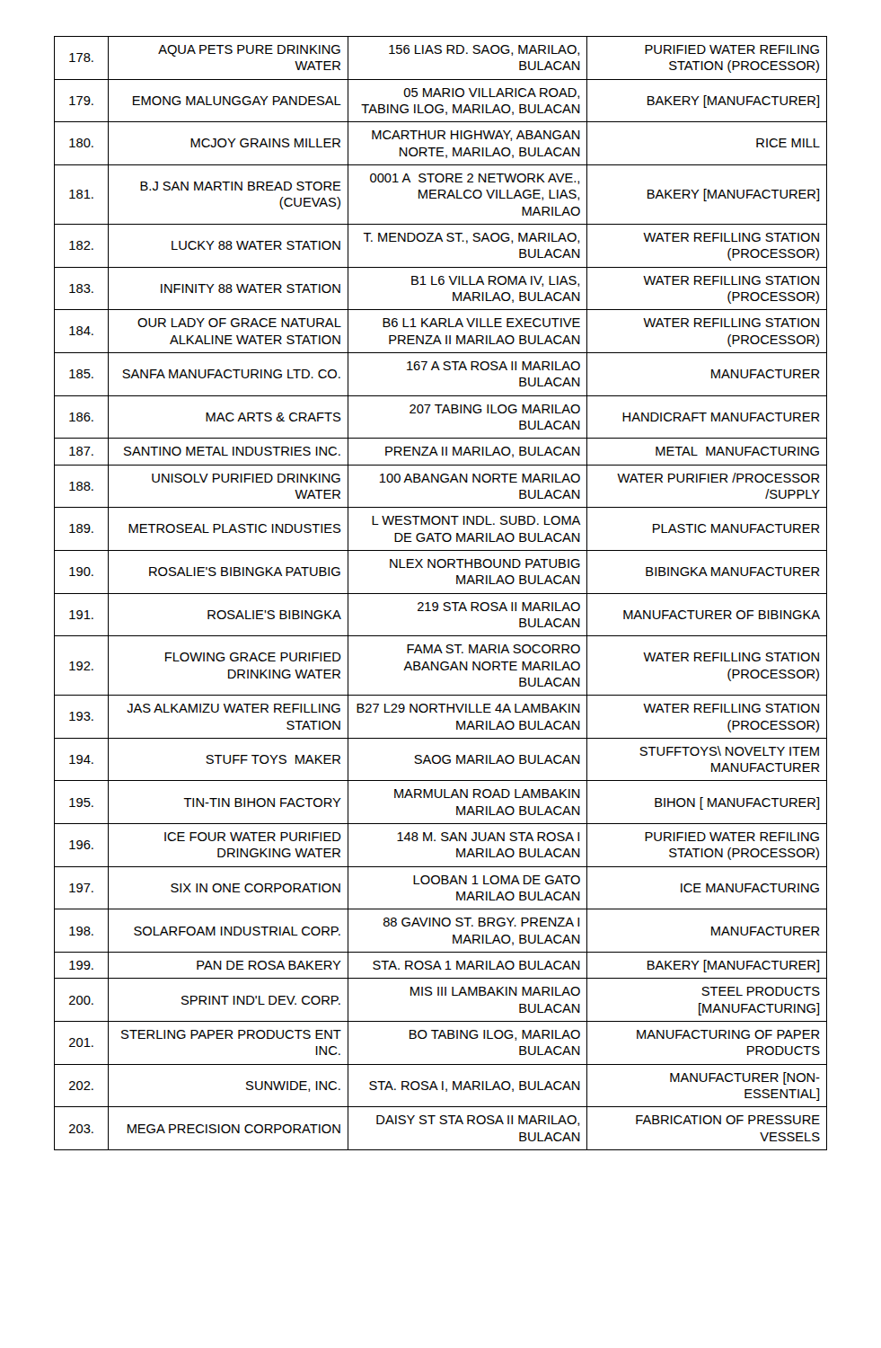| 178. | AQUA PETS PURE DRINKING WATER | 156 LIAS RD. SAOG, MARILAO, BULACAN | PURIFIED WATER REFILING STATION (PROCESSOR) |
| 179. | EMONG MALUNGGAY PANDESAL | 05 MARIO VILLARICA ROAD, TABING ILOG, MARILAO, BULACAN | BAKERY [MANUFACTURER] |
| 180. | MCJOY GRAINS MILLER | MCARTHUR HIGHWAY, ABANGAN NORTE, MARILAO, BULACAN | RICE MILL |
| 181. | B.J SAN MARTIN BREAD STORE (CUEVAS) | 0001 A STORE 2 NETWORK AVE., MERALCO VILLAGE, LIAS, MARILAO | BAKERY [MANUFACTURER] |
| 182. | LUCKY 88 WATER STATION | T. MENDOZA ST., SAOG, MARILAO, BULACAN | WATER REFILLING STATION (PROCESSOR) |
| 183. | INFINITY 88 WATER STATION | B1 L6 VILLA ROMA IV, LIAS, MARILAO, BULACAN | WATER REFILLING STATION (PROCESSOR) |
| 184. | OUR LADY OF GRACE NATURAL ALKALINE WATER STATION | B6 L1 KARLA VILLE EXECUTIVE PRENZA II MARILAO BULACAN | WATER REFILLING STATION (PROCESSOR) |
| 185. | SANFA MANUFACTURING LTD. CO. | 167 A STA ROSA II MARILAO BULACAN | MANUFACTURER |
| 186. | MAC ARTS & CRAFTS | 207 TABING ILOG MARILAO BULACAN | HANDICRAFT MANUFACTURER |
| 187. | SANTINO METAL INDUSTRIES INC. | PRENZA II MARILAO, BULACAN | METAL MANUFACTURING |
| 188. | UNISOLV PURIFIED DRINKING WATER | 100 ABANGAN NORTE MARILAO BULACAN | WATER PURIFIER /PROCESSOR /SUPPLY |
| 189. | METROSEAL PLASTIC INDUSTIES | L WESTMONT INDL. SUBD. LOMA DE GATO MARILAO BULACAN | PLASTIC MANUFACTURER |
| 190. | ROSALIE'S BIBINGKA PATUBIG | NLEX NORTHBOUND PATUBIG MARILAO BULACAN | BIBINGKA MANUFACTURER |
| 191. | ROSALIE'S BIBINGKA | 219 STA ROSA II MARILAO BULACAN | MANUFACTURER OF BIBINGKA |
| 192. | FLOWING GRACE PURIFIED DRINKING WATER | FAMA ST. MARIA SOCORRO ABANGAN NORTE MARILAO BULACAN | WATER REFILLING STATION (PROCESSOR) |
| 193. | JAS ALKAMIZU WATER REFILLING STATION | B27 L29 NORTHVILLE 4A LAMBAKIN MARILAO BULACAN | WATER REFILLING STATION (PROCESSOR) |
| 194. | STUFF TOYS MAKER | SAOG MARILAO BULACAN | STUFFTOYS\ NOVELTY ITEM MANUFACTURER |
| 195. | TIN-TIN BIHON FACTORY | MARMULAN ROAD LAMBAKIN MARILAO BULACAN | BIHON [ MANUFACTURER] |
| 196. | ICE FOUR WATER PURIFIED DRINGKING WATER | 148 M. SAN JUAN STA ROSA I MARILAO BULACAN | PURIFIED WATER REFILING STATION (PROCESSOR) |
| 197. | SIX IN ONE CORPORATION | LOOBAN 1 LOMA DE GATO MARILAO BULACAN | ICE MANUFACTURING |
| 198. | SOLARFOAM INDUSTRIAL CORP. | 88 GAVINO ST. BRGY. PRENZA I MARILAO, BULACAN | MANUFACTURER |
| 199. | PAN DE ROSA BAKERY | STA. ROSA 1 MARILAO BULACAN | BAKERY [MANUFACTURER] |
| 200. | SPRINT IND'L DEV. CORP. | MIS III LAMBAKIN MARILAO BULACAN | STEEL PRODUCTS [MANUFACTURING] |
| 201. | STERLING PAPER PRODUCTS ENT INC. | BO TABING ILOG, MARILAO BULACAN | MANUFACTURING OF PAPER PRODUCTS |
| 202. | SUNWIDE, INC. | STA. ROSA I, MARILAO, BULACAN | MANUFACTURER [NON-ESSENTIAL] |
| 203. | MEGA PRECISION CORPORATION | DAISY ST STA ROSA II MARILAO, BULACAN | FABRICATION OF PRESSURE VESSELS |